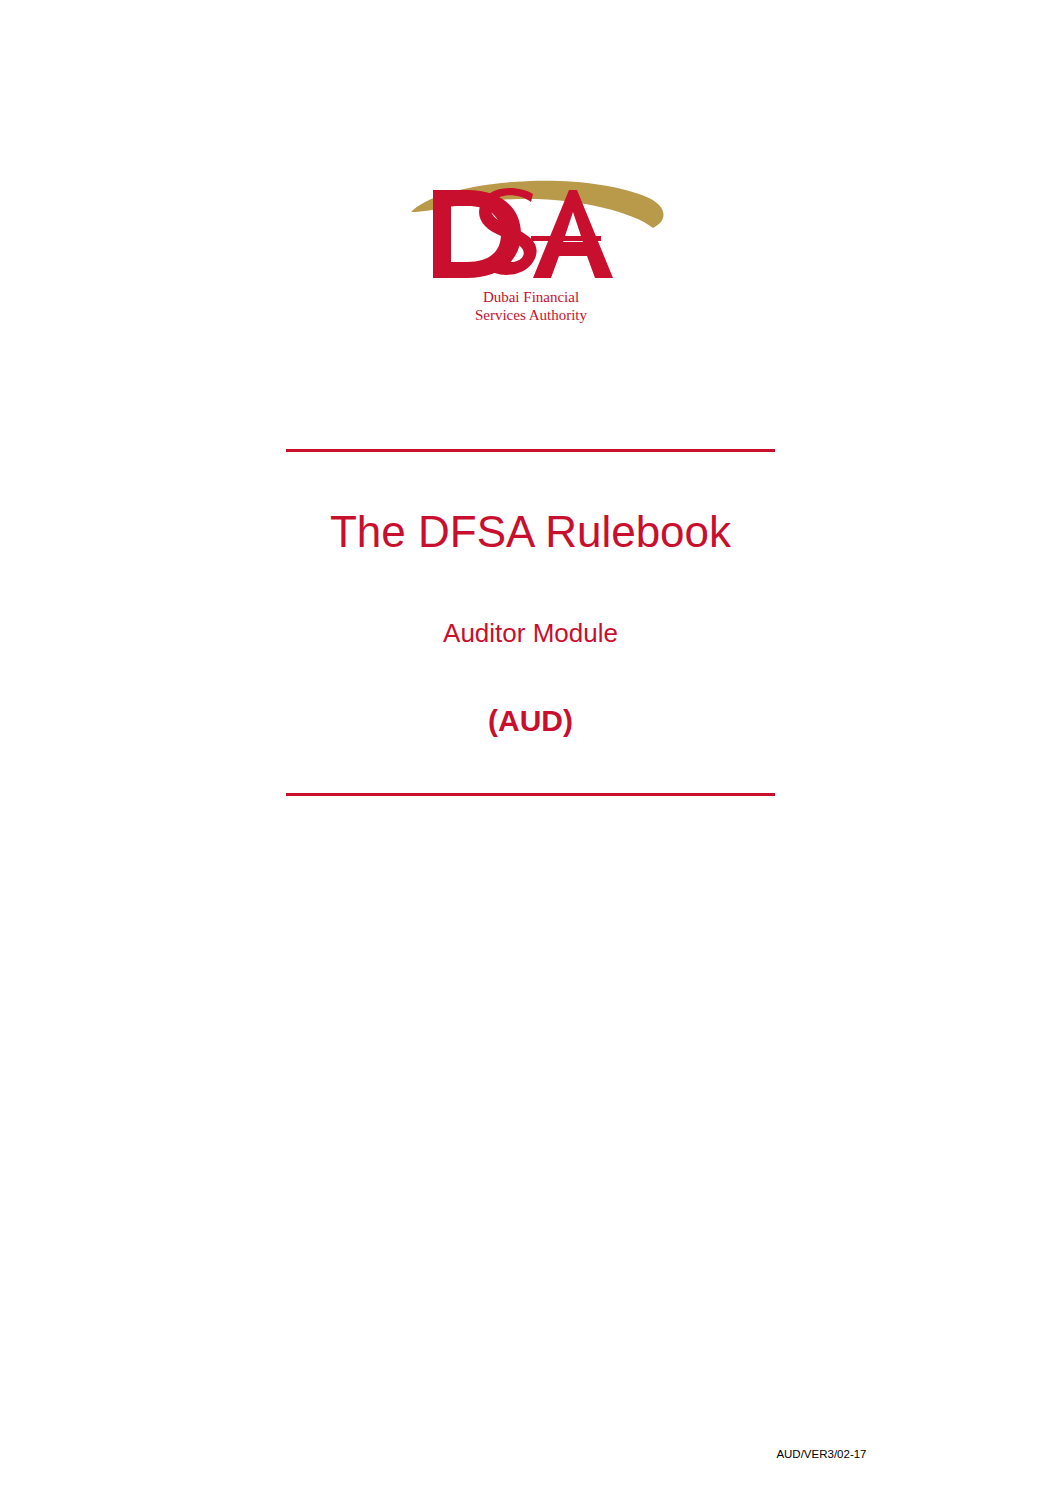Dubai Financial Services Authority
The DFSA Rulebook
Auditor Module
(AUD)
AUD/VER3/02-17